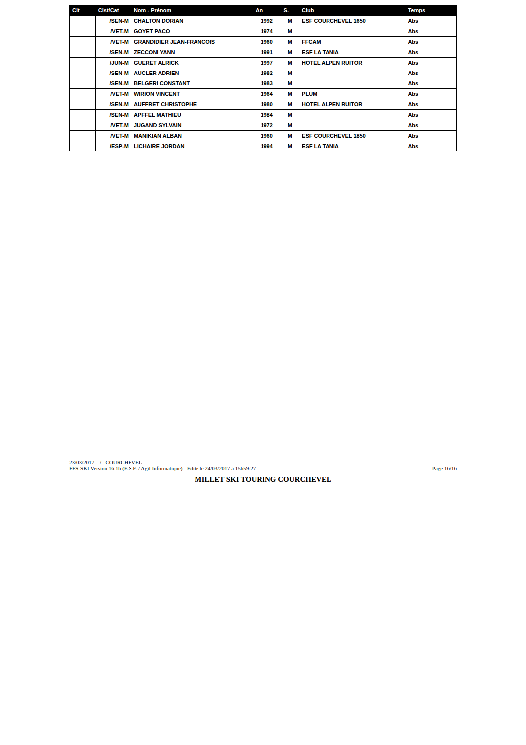| Clt | Clst/Cat | Nom - Prénom | An | S. | Club | Temps |
| --- | --- | --- | --- | --- | --- | --- |
| | /SEN-M | CHALTON DORIAN | 1992 | M | ESF COURCHEVEL 1650 | Abs |
| | /VET-M | GOYET PACO | 1974 | M | | Abs |
| | /VET-M | GRANDIDIER JEAN-FRANCOIS | 1960 | M | FFCAM | Abs |
| | /SEN-M | ZECCONI YANN | 1991 | M | ESF LA TANIA | Abs |
| | /JUN-M | GUERET ALRICK | 1997 | M | HOTEL ALPEN RUITOR | Abs |
| | /SEN-M | AUCLER ADRIEN | 1982 | M | | Abs |
| | /SEN-M | BELGERI CONSTANT | 1983 | M | | Abs |
| | /VET-M | WIRION VINCENT | 1964 | M | PLUM | Abs |
| | /SEN-M | AUFFRET CHRISTOPHE | 1980 | M | HOTEL ALPEN RUITOR | Abs |
| | /SEN-M | APFFEL MATHIEU | 1984 | M | | Abs |
| | /VET-M | JUGAND SYLVAIN | 1972 | M | | Abs |
| | /VET-M | MANIKIAN ALBAN | 1960 | M | ESF COURCHEVEL 1850 | Abs |
| | /ESP-M | LICHAIRE JORDAN | 1994 | M | ESF LA TANIA | Abs |
23/03/2017 / COURCHEVEL
FFS-SKI Version 16.1h (E.S.F. / Agil Informatique) - Edité le 24/03/2017 à 15h59:27 Page 16/16
MILLET SKI TOURING COURCHEVEL